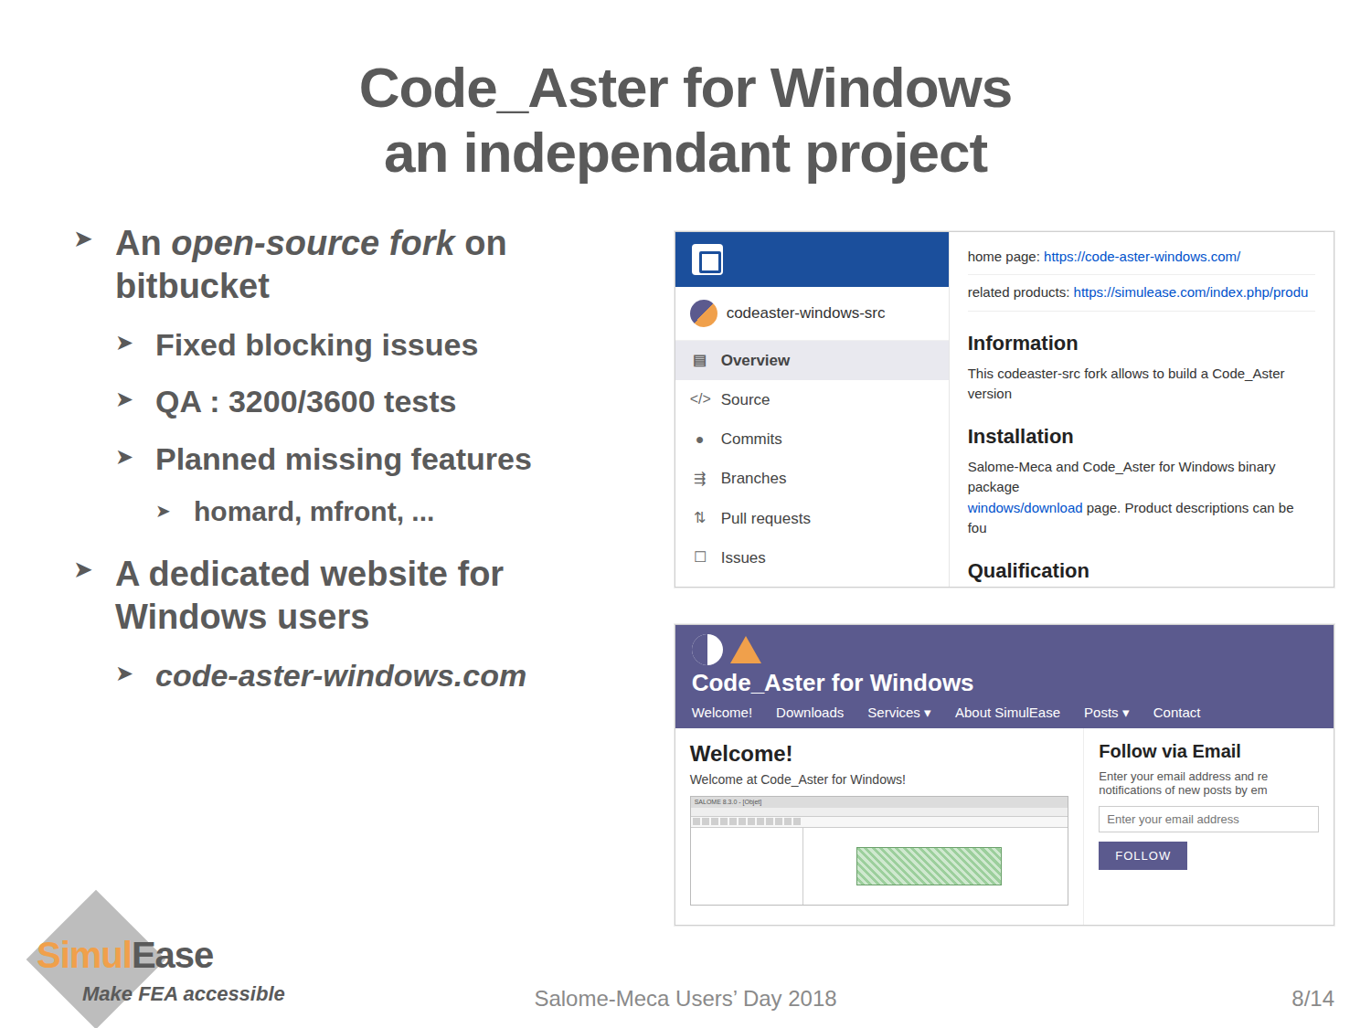Code_Aster for Windows
an independant project
An open-source fork on bitbucket
Fixed blocking issues
QA : 3200/3600 tests
Planned missing features
homard, mfront, ...
A dedicated website for Windows users
code-aster-windows.com
codeaster-windows-src
▤Overview
</>Source
●Commits
⇶Branches
⇅Pull requests
☐Issues
⇩Downloads
home page: https://code-aster-windows.com/
related products: https://simulease.com/index.php/produ
Information
This codeaster-src fork allows to build a Code_Aster version
Installation
Salome-Meca and Code_Aster for Windows binary package
windows/download page. Product descriptions can be fou
Qualification
Code_Aster for Windows
Welcome! Downloads Services ▾ About SimulEase Posts ▾ Contact
Welcome!
Welcome at Code_Aster for Windows!
SALOME 8.3.0 - [Objet]
Follow via Email
Enter your email address and re
notifications of new posts by em
FOLLOW
Simul Ease
Make FEA accessible
Salome-Meca Users’ Day 2018
8/14